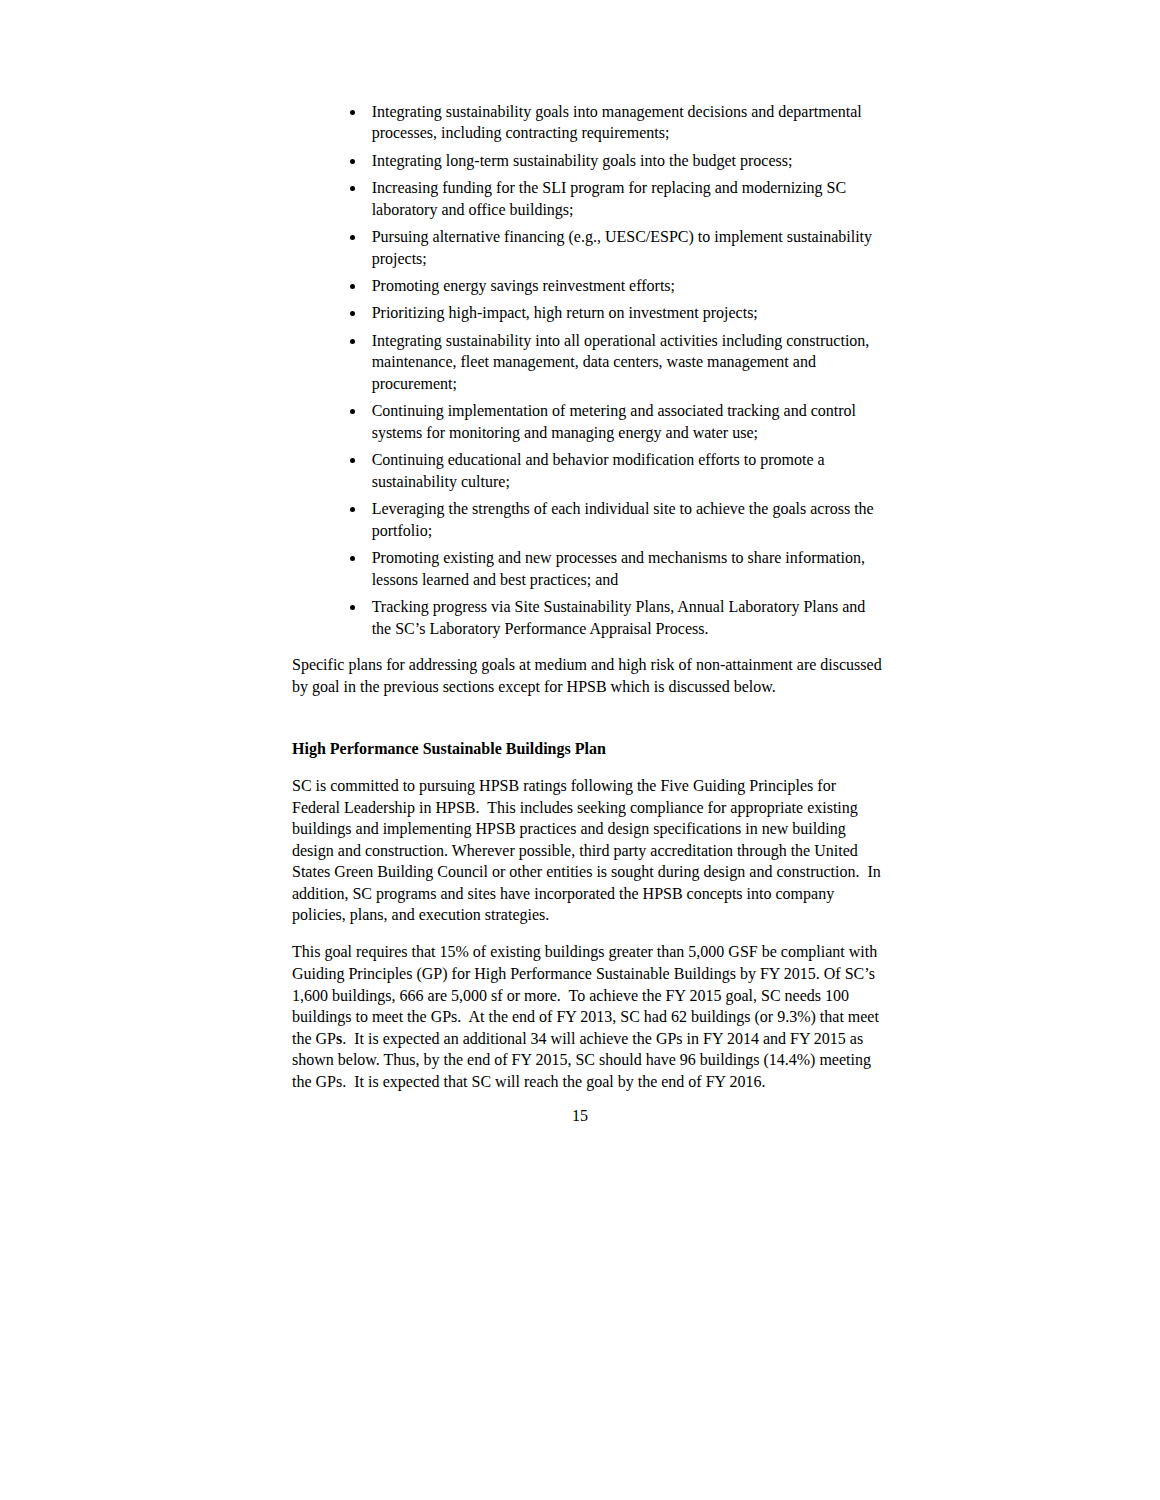Integrating sustainability goals into management decisions and departmental processes, including contracting requirements;
Integrating long-term sustainability goals into the budget process;
Increasing funding for the SLI program for replacing and modernizing SC laboratory and office buildings;
Pursuing alternative financing (e.g., UESC/ESPC) to implement sustainability projects;
Promoting energy savings reinvestment efforts;
Prioritizing high-impact, high return on investment projects;
Integrating sustainability into all operational activities including construction, maintenance, fleet management, data centers, waste management and procurement;
Continuing implementation of metering and associated tracking and control systems for monitoring and managing energy and water use;
Continuing educational and behavior modification efforts to promote a sustainability culture;
Leveraging the strengths of each individual site to achieve the goals across the portfolio;
Promoting existing and new processes and mechanisms to share information, lessons learned and best practices; and
Tracking progress via Site Sustainability Plans, Annual Laboratory Plans and the SC’s Laboratory Performance Appraisal Process.
Specific plans for addressing goals at medium and high risk of non-attainment are discussed by goal in the previous sections except for HPSB which is discussed below.
High Performance Sustainable Buildings Plan
SC is committed to pursuing HPSB ratings following the Five Guiding Principles for Federal Leadership in HPSB. This includes seeking compliance for appropriate existing buildings and implementing HPSB practices and design specifications in new building design and construction. Wherever possible, third party accreditation through the United States Green Building Council or other entities is sought during design and construction. In addition, SC programs and sites have incorporated the HPSB concepts into company policies, plans, and execution strategies.
This goal requires that 15% of existing buildings greater than 5,000 GSF be compliant with Guiding Principles (GP) for High Performance Sustainable Buildings by FY 2015. Of SC’s 1,600 buildings, 666 are 5,000 sf or more. To achieve the FY 2015 goal, SC needs 100 buildings to meet the GPs. At the end of FY 2013, SC had 62 buildings (or 9.3%) that meet the GPs. It is expected an additional 34 will achieve the GPs in FY 2014 and FY 2015 as shown below. Thus, by the end of FY 2015, SC should have 96 buildings (14.4%) meeting the GPs. It is expected that SC will reach the goal by the end of FY 2016.
15